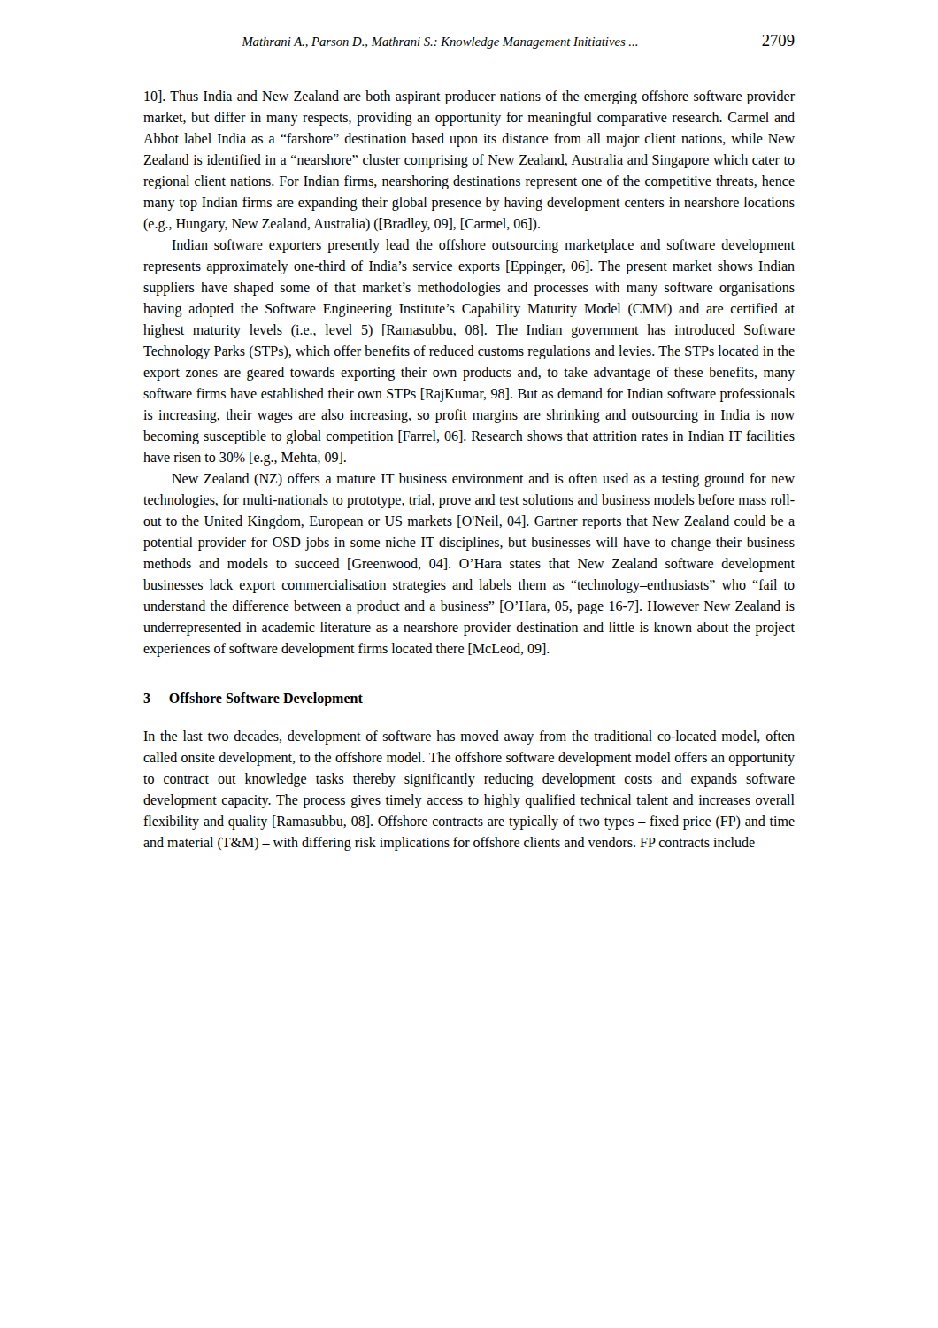Mathrani A., Parson D., Mathrani S.: Knowledge Management Initiatives ... 2709
10]. Thus India and New Zealand are both aspirant producer nations of the emerging offshore software provider market, but differ in many respects, providing an opportunity for meaningful comparative research. Carmel and Abbot label India as a “farshore” destination based upon its distance from all major client nations, while New Zealand is identified in a “nearshore” cluster comprising of New Zealand, Australia and Singapore which cater to regional client nations. For Indian firms, nearshoring destinations represent one of the competitive threats, hence many top Indian firms are expanding their global presence by having development centers in nearshore locations (e.g., Hungary, New Zealand, Australia) ([Bradley, 09], [Carmel, 06]).
Indian software exporters presently lead the offshore outsourcing marketplace and software development represents approximately one-third of India’s service exports [Eppinger, 06]. The present market shows Indian suppliers have shaped some of that market’s methodologies and processes with many software organisations having adopted the Software Engineering Institute’s Capability Maturity Model (CMM) and are certified at highest maturity levels (i.e., level 5) [Ramasubbu, 08]. The Indian government has introduced Software Technology Parks (STPs), which offer benefits of reduced customs regulations and levies. The STPs located in the export zones are geared towards exporting their own products and, to take advantage of these benefits, many software firms have established their own STPs [RajKumar, 98]. But as demand for Indian software professionals is increasing, their wages are also increasing, so profit margins are shrinking and outsourcing in India is now becoming susceptible to global competition [Farrel, 06]. Research shows that attrition rates in Indian IT facilities have risen to 30% [e.g., Mehta, 09].
New Zealand (NZ) offers a mature IT business environment and is often used as a testing ground for new technologies, for multi-nationals to prototype, trial, prove and test solutions and business models before mass roll-out to the United Kingdom, European or US markets [O'Neil, 04]. Gartner reports that New Zealand could be a potential provider for OSD jobs in some niche IT disciplines, but businesses will have to change their business methods and models to succeed [Greenwood, 04]. O’Hara states that New Zealand software development businesses lack export commercialisation strategies and labels them as “technology–enthusiasts” who “fail to understand the difference between a product and a business” [O’Hara, 05, page 16-7]. However New Zealand is underrepresented in academic literature as a nearshore provider destination and little is known about the project experiences of software development firms located there [McLeod, 09].
3 Offshore Software Development
In the last two decades, development of software has moved away from the traditional co-located model, often called onsite development, to the offshore model. The offshore software development model offers an opportunity to contract out knowledge tasks thereby significantly reducing development costs and expands software development capacity. The process gives timely access to highly qualified technical talent and increases overall flexibility and quality [Ramasubbu, 08]. Offshore contracts are typically of two types – fixed price (FP) and time and material (T&M) – with differing risk implications for offshore clients and vendors. FP contracts include